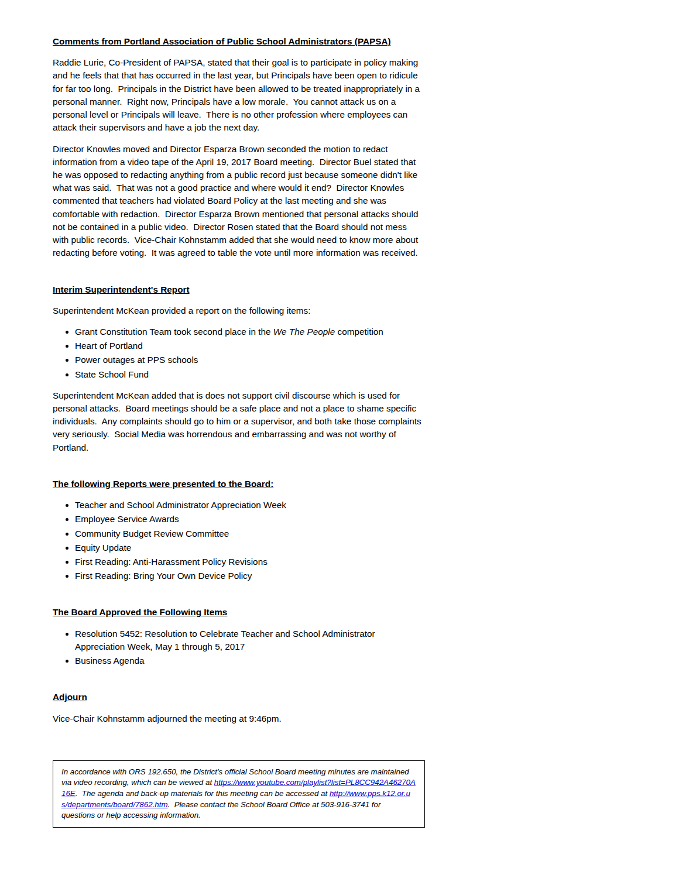Comments from Portland Association of Public School Administrators (PAPSA)
Raddie Lurie, Co-President of PAPSA, stated that their goal is to participate in policy making and he feels that that has occurred in the last year, but Principals have been open to ridicule for far too long. Principals in the District have been allowed to be treated inappropriately in a personal manner. Right now, Principals have a low morale. You cannot attack us on a personal level or Principals will leave. There is no other profession where employees can attack their supervisors and have a job the next day.
Director Knowles moved and Director Esparza Brown seconded the motion to redact information from a video tape of the April 19, 2017 Board meeting. Director Buel stated that he was opposed to redacting anything from a public record just because someone didn't like what was said. That was not a good practice and where would it end? Director Knowles commented that teachers had violated Board Policy at the last meeting and she was comfortable with redaction. Director Esparza Brown mentioned that personal attacks should not be contained in a public video. Director Rosen stated that the Board should not mess with public records. Vice-Chair Kohnstamm added that she would need to know more about redacting before voting. It was agreed to table the vote until more information was received.
Interim Superintendent's Report
Superintendent McKean provided a report on the following items:
Grant Constitution Team took second place in the We The People competition
Heart of Portland
Power outages at PPS schools
State School Fund
Superintendent McKean added that is does not support civil discourse which is used for personal attacks. Board meetings should be a safe place and not a place to shame specific individuals. Any complaints should go to him or a supervisor, and both take those complaints very seriously. Social Media was horrendous and embarrassing and was not worthy of Portland.
The following Reports were presented to the Board:
Teacher and School Administrator Appreciation Week
Employee Service Awards
Community Budget Review Committee
Equity Update
First Reading: Anti-Harassment Policy Revisions
First Reading: Bring Your Own Device Policy
The Board Approved the Following Items
Resolution 5452: Resolution to Celebrate Teacher and School Administrator Appreciation Week, May 1 through 5, 2017
Business Agenda
Adjourn
Vice-Chair Kohnstamm adjourned the meeting at 9:46pm.
In accordance with ORS 192.650, the District's official School Board meeting minutes are maintained via video recording, which can be viewed at https://www.youtube.com/playlist?list=PL8CC942A46270A16E. The agenda and back-up materials for this meeting can be accessed at http://www.pps.k12.or.us/departments/board/7862.htm. Please contact the School Board Office at 503-916-3741 for questions or help accessing information.